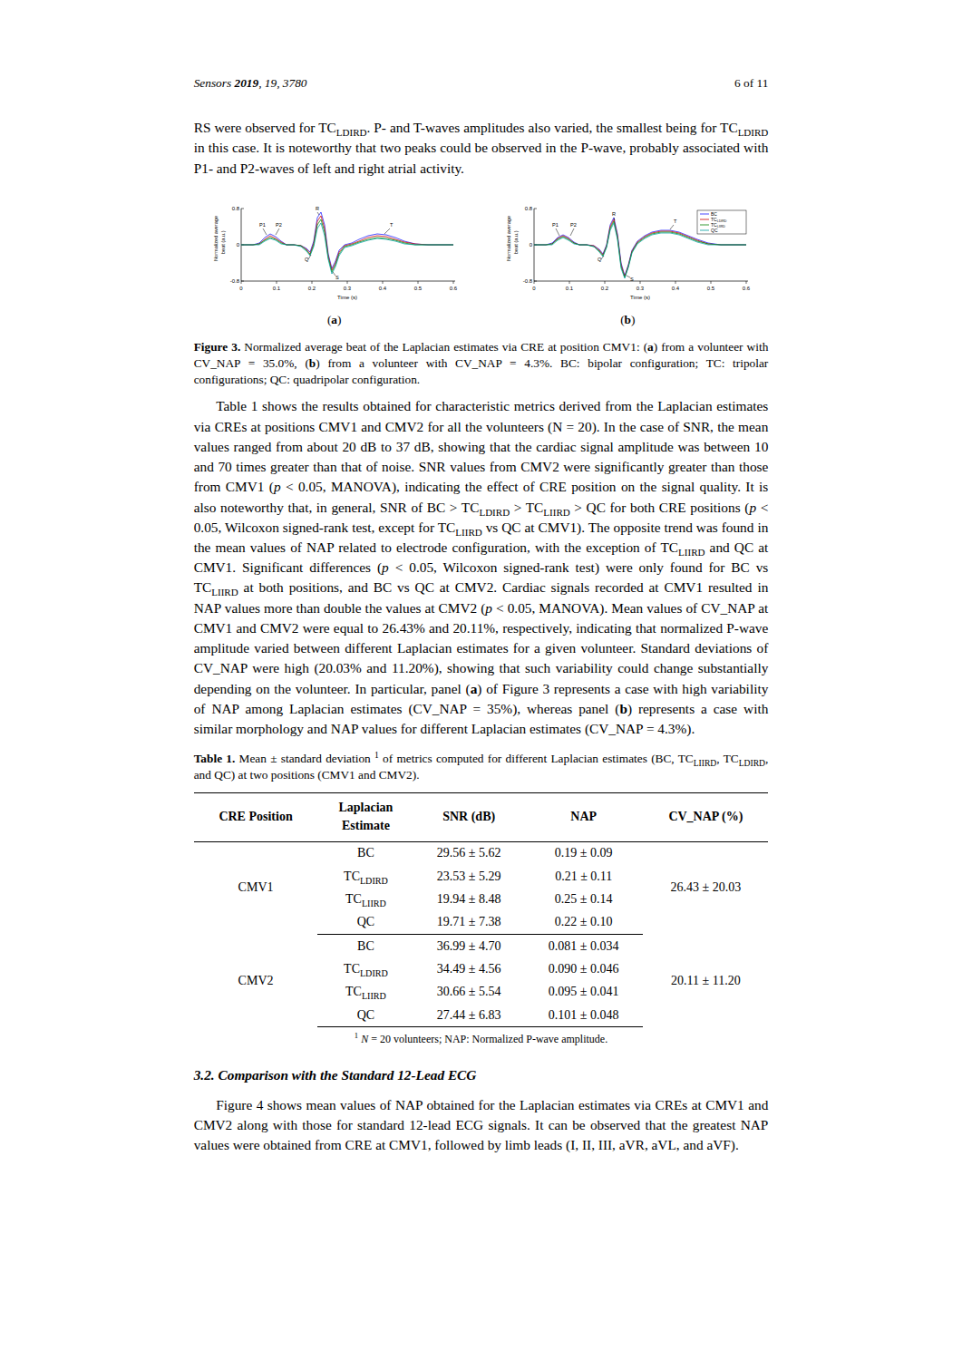Sensors 2019, 19, 3780
6 of 11
RS were observed for TCLDIRD. P- and T-waves amplitudes also varied, the smallest being for TCLDIRD in this case. It is noteworthy that two peaks could be observed in the P-wave, probably associated with P1- and P2-waves of left and right atrial activity.
0.8 0 -0.8 0 0.1 0.2 0.3 0.4 0.5 0.6 Time (s) Normalized average beat (a.u.) P1 P2 R Q S T
(a)
0.8 0 -0.8 0 0.1 0.2 0.3 0.4 0.5 0.6 Time (s) Normalized average beat (a.u.) BC TCLDIRD TCLIIRD QC P1 P2 R Q S T
(b)
Figure 3. Normalized average beat of the Laplacian estimates via CRE at position CMV1: (a) from a volunteer with CV_NAP = 35.0%, (b) from a volunteer with CV_NAP = 4.3%. BC: bipolar configuration; TC: tripolar configurations; QC: quadripolar configuration.
Table 1 shows the results obtained for characteristic metrics derived from the Laplacian estimates via CREs at positions CMV1 and CMV2 for all the volunteers (N = 20). In the case of SNR, the mean values ranged from about 20 dB to 37 dB, showing that the cardiac signal amplitude was between 10 and 70 times greater than that of noise. SNR values from CMV2 were significantly greater than those from CMV1 (p < 0.05, MANOVA), indicating the effect of CRE position on the signal quality. It is also noteworthy that, in general, SNR of BC > TCLDIRD > TCLIIRD > QC for both CRE positions (p < 0.05, Wilcoxon signed-rank test, except for TCLIIRD vs QC at CMV1). The opposite trend was found in the mean values of NAP related to electrode configuration, with the exception of TCLIIRD and QC at CMV1. Significant differences (p < 0.05, Wilcoxon signed-rank test) were only found for BC vs TCLIIRD at both positions, and BC vs QC at CMV2. Cardiac signals recorded at CMV1 resulted in NAP values more than double the values at CMV2 (p < 0.05, MANOVA). Mean values of CV_NAP at CMV1 and CMV2 were equal to 26.43% and 20.11%, respectively, indicating that normalized P-wave amplitude varied between different Laplacian estimates for a given volunteer. Standard deviations of CV_NAP were high (20.03% and 11.20%), showing that such variability could change substantially depending on the volunteer. In particular, panel (a) of Figure 3 represents a case with high variability of NAP among Laplacian estimates (CV_NAP = 35%), whereas panel (b) represents a case with similar morphology and NAP values for different Laplacian estimates (CV_NAP = 4.3%).
Table 1. Mean ± standard deviation 1 of metrics computed for different Laplacian estimates (BC, TC LIIRD , TC LDIRD , and QC) at two positions (CMV1 and CMV2).
| CRE Position | Laplacian Estimate | SNR (dB) | NAP | CV_NAP (%) |
| --- | --- | --- | --- | --- |
| CMV1 | BC | 29.56 ± 5.62 | 0.19 ± 0.09 | 26.43 ± 20.03 |
| TC LDIRD | 23.53 ± 5.29 | 0.21 ± 0.11 |
| TC LIIRD | 19.94 ± 8.48 | 0.25 ± 0.14 |
| QC | 19.71 ± 7.38 | 0.22 ± 0.10 |
| CMV2 | BC | 36.99 ± 4.70 | 0.081 ± 0.034 | 20.11 ± 11.20 |
| TC LDIRD | 34.49 ± 4.56 | 0.090 ± 0.046 |
| TC LIIRD | 30.66 ± 5.54 | 0.095 ± 0.041 |
| QC | 27.44 ± 6.83 | 0.101 ± 0.048 |
1 N = 20 volunteers; NAP: Normalized P-wave amplitude.
3.2. Comparison with the Standard 12-Lead ECG
Figure 4 shows mean values of NAP obtained for the Laplacian estimates via CREs at CMV1 and CMV2 along with those for standard 12-lead ECG signals. It can be observed that the greatest NAP values were obtained from CRE at CMV1, followed by limb leads (I, II, III, aVR, aVL, and aVF).